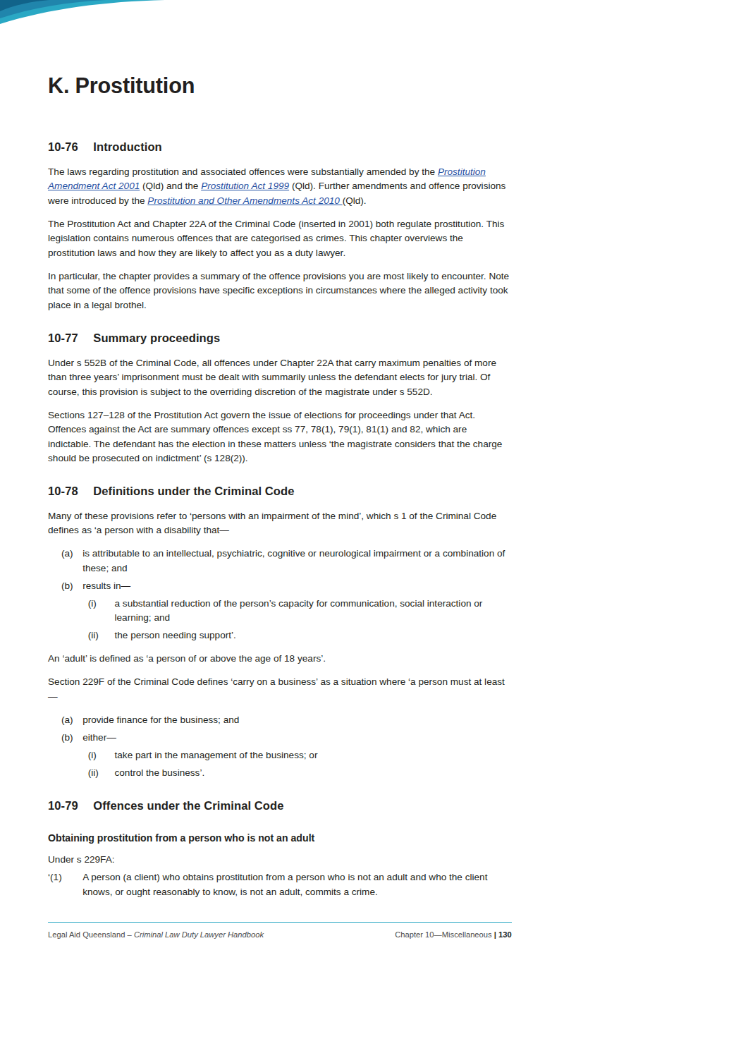K. Prostitution
10-76 Introduction
The laws regarding prostitution and associated offences were substantially amended by the Prostitution Amendment Act 2001 (Qld) and the Prostitution Act 1999 (Qld). Further amendments and offence provisions were introduced by the Prostitution and Other Amendments Act 2010 (Qld).
The Prostitution Act and Chapter 22A of the Criminal Code (inserted in 2001) both regulate prostitution. This legislation contains numerous offences that are categorised as crimes. This chapter overviews the prostitution laws and how they are likely to affect you as a duty lawyer.
In particular, the chapter provides a summary of the offence provisions you are most likely to encounter. Note that some of the offence provisions have specific exceptions in circumstances where the alleged activity took place in a legal brothel.
10-77 Summary proceedings
Under s 552B of the Criminal Code, all offences under Chapter 22A that carry maximum penalties of more than three years’ imprisonment must be dealt with summarily unless the defendant elects for jury trial. Of course, this provision is subject to the overriding discretion of the magistrate under s 552D.
Sections 127–128 of the Prostitution Act govern the issue of elections for proceedings under that Act. Offences against the Act are summary offences except ss 77, 78(1), 79(1), 81(1) and 82, which are indictable. The defendant has the election in these matters unless ‘the magistrate considers that the charge should be prosecuted on indictment’ (s 128(2)).
10-78 Definitions under the Criminal Code
Many of these provisions refer to ‘persons with an impairment of the mind’, which s 1 of the Criminal Code defines as ‘a person with a disability that—
(a) is attributable to an intellectual, psychiatric, cognitive or neurological impairment or a combination of these; and
(b) results in—
(i) a substantial reduction of the person’s capacity for communication, social interaction or learning; and
(ii) the person needing support’.
An ‘adult’ is defined as ‘a person of or above the age of 18 years’.
Section 229F of the Criminal Code defines ‘carry on a business’ as a situation where ‘a person must at least—
(a) provide finance for the business; and
(b) either—
(i) take part in the management of the business; or
(ii) control the business’.
10-79 Offences under the Criminal Code
Obtaining prostitution from a person who is not an adult
Under s 229FA:
‘(1) A person (a client) who obtains prostitution from a person who is not an adult and who the client knows, or ought reasonably to know, is not an adult, commits a crime.
Legal Aid Queensland – Criminal Law Duty Lawyer Handbook
Chapter 10—Miscellaneous | 130